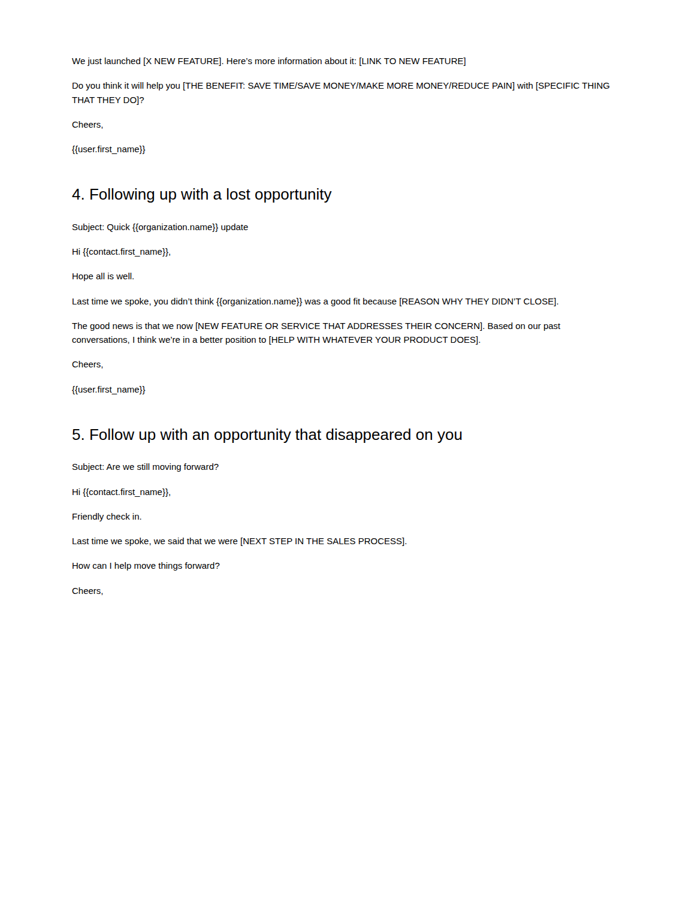We just launched [X NEW FEATURE]. Here’s more information about it: [LINK TO NEW FEATURE]
Do you think it will help you [THE BENEFIT: SAVE TIME/SAVE MONEY/MAKE MORE MONEY/REDUCE PAIN] with [SPECIFIC THING THAT THEY DO]?
Cheers,
{{user.first_name}}
4. Following up with a lost opportunity
Subject: Quick {{organization.name}} update
Hi {{contact.first_name}},
Hope all is well.
Last time we spoke, you didn’t think {{organization.name}} was a good fit because [REASON WHY THEY DIDN’T CLOSE].
The good news is that we now [NEW FEATURE OR SERVICE THAT ADDRESSES THEIR CONCERN]. Based on our past conversations, I think we’re in a better position to [HELP WITH WHATEVER YOUR PRODUCT DOES].
Cheers,
{{user.first_name}}
5. Follow up with an opportunity that disappeared on you
Subject: Are we still moving forward?
Hi {{contact.first_name}},
Friendly check in.
Last time we spoke, we said that we were [NEXT STEP IN THE SALES PROCESS].
How can I help move things forward?
Cheers,